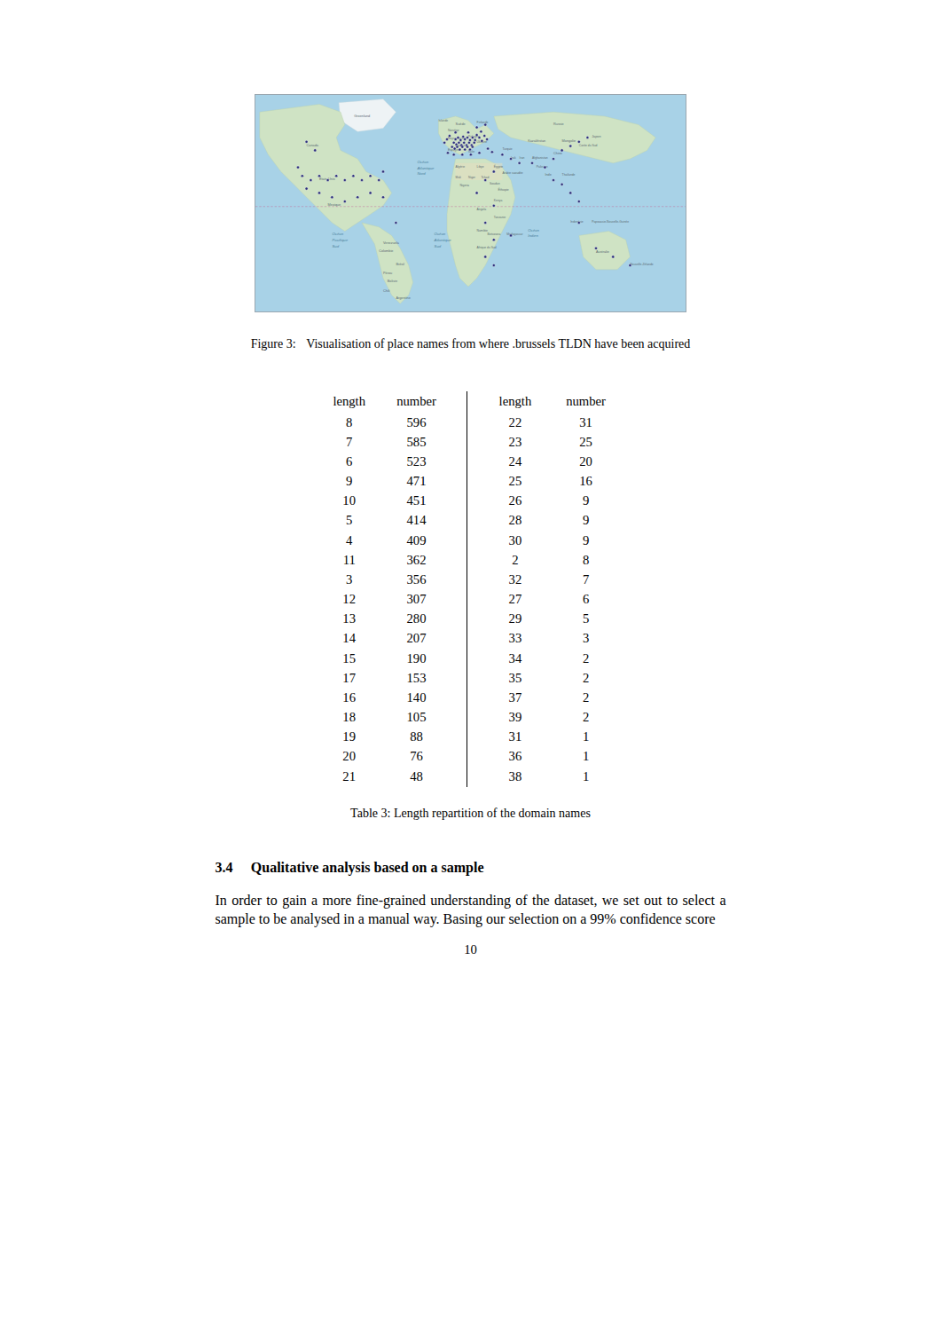Groenland Canada États-Unis Mexique Venezuela Colombie Brésil Pérou Bolivie Chili Argentine Suède Norvège Finlande Islande Royaume-Uni Pologne France Ukraine Espagne Italie Russie Kazakhstan Mongolie Japon Corée du Sud Chine Turquie Irak Iran Afghanistan Pakistan Inde Thaïlande Algérie Libye Égypte Arabie saoudite Mali Niger Tchad Soudan Nigeria Éthiopie Kenya Angola Tanzanie Namibie Botswana Madagascar Afrique du Sud Australie Indonésie Papouasie-Nouvelle-Guinée Nouvelle-Zélande Océan Atlantique Nord Océan Atlantique Sud Océan Pacifique Sud Océan Indien
Figure 3: Visualisation of place names from where .brussels TLDN have been acquired
| length | number | length | number |
| --- | --- | --- | --- |
| 8 | 596 | 22 | 31 |
| 7 | 585 | 23 | 25 |
| 6 | 523 | 24 | 20 |
| 9 | 471 | 25 | 16 |
| 10 | 451 | 26 | 9 |
| 5 | 414 | 28 | 9 |
| 4 | 409 | 30 | 9 |
| 11 | 362 | 2 | 8 |
| 3 | 356 | 32 | 7 |
| 12 | 307 | 27 | 6 |
| 13 | 280 | 29 | 5 |
| 14 | 207 | 33 | 3 |
| 15 | 190 | 34 | 2 |
| 17 | 153 | 35 | 2 |
| 16 | 140 | 37 | 2 |
| 18 | 105 | 39 | 2 |
| 19 | 88 | 31 | 1 |
| 20 | 76 | 36 | 1 |
| 21 | 48 | 38 | 1 |
Table 3: Length repartition of the domain names
3.4 Qualitative analysis based on a sample
In order to gain a more fine-grained understanding of the dataset, we set out to select a sample to be analysed in a manual way. Basing our selection on a 99% confidence score
10